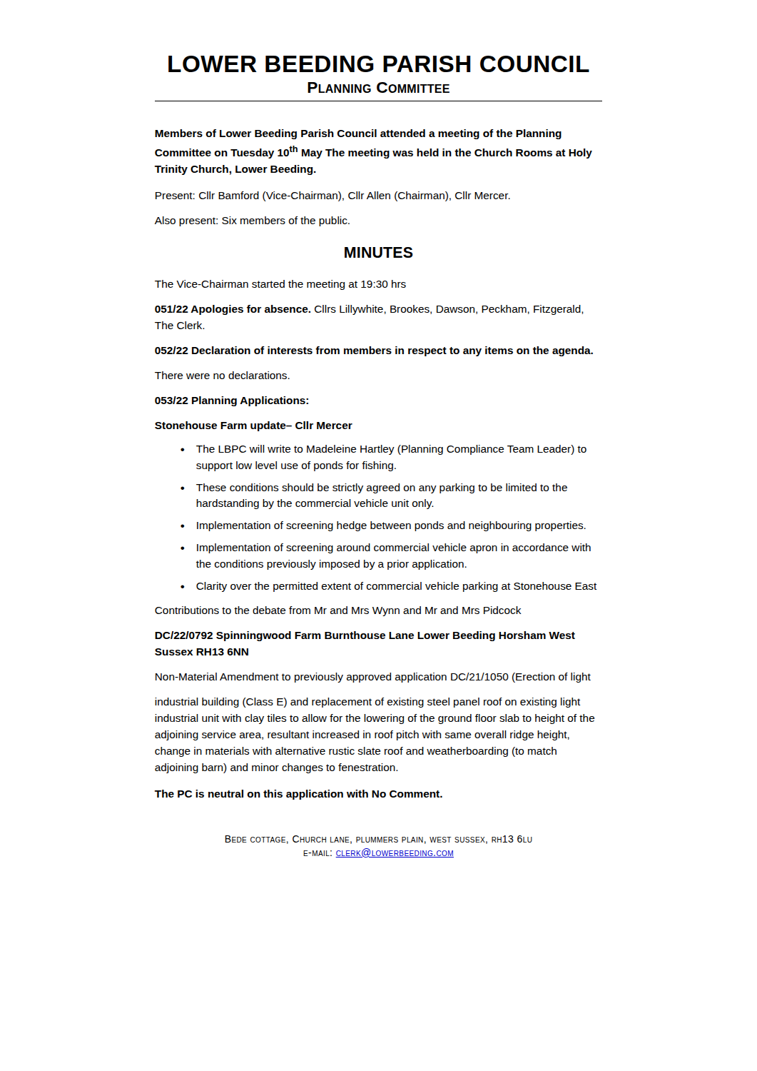Lower Beeding Parish Council
Planning Committee
Members of Lower Beeding Parish Council attended a meeting of the Planning Committee on Tuesday 10th May The meeting was held in the Church Rooms at Holy Trinity Church, Lower Beeding.
Present: Cllr Bamford (Vice-Chairman), Cllr Allen (Chairman), Cllr Mercer.
Also present: Six members of the public.
MINUTES
The Vice-Chairman started the meeting at 19:30 hrs
051/22 Apologies for absence. Cllrs Lillywhite, Brookes, Dawson, Peckham, Fitzgerald, The Clerk.
052/22 Declaration of interests from members in respect to any items on the agenda.
There were no declarations.
053/22 Planning Applications:
Stonehouse Farm update– Cllr Mercer
The LBPC will write to Madeleine Hartley (Planning Compliance Team Leader) to support low level use of ponds for fishing.
These conditions should be strictly agreed on any parking to be limited to the hardstanding by the commercial vehicle unit only.
Implementation of screening hedge between ponds and neighbouring properties.
Implementation of screening around commercial vehicle apron in accordance with the conditions previously imposed by a prior application.
Clarity over the permitted extent of commercial vehicle parking at Stonehouse East
Contributions to the debate from Mr and Mrs Wynn and Mr and Mrs Pidcock
DC/22/0792 Spinningwood Farm Burnthouse Lane Lower Beeding Horsham West Sussex RH13 6NN
Non-Material Amendment to previously approved application DC/21/1050 (Erection of light
industrial building (Class E) and replacement of existing steel panel roof on existing light industrial unit with clay tiles to allow for the lowering of the ground floor slab to height of the adjoining service area, resultant increased in roof pitch with same overall ridge height, change in materials with alternative rustic slate roof and weatherboarding (to match adjoining barn) and minor changes to fenestration.
The PC is neutral on this application with No Comment.
Bede cottage, Church lane, plummers plain, west sussex, rh13 6lu
e-mail: clerk@lowerbeeding.com